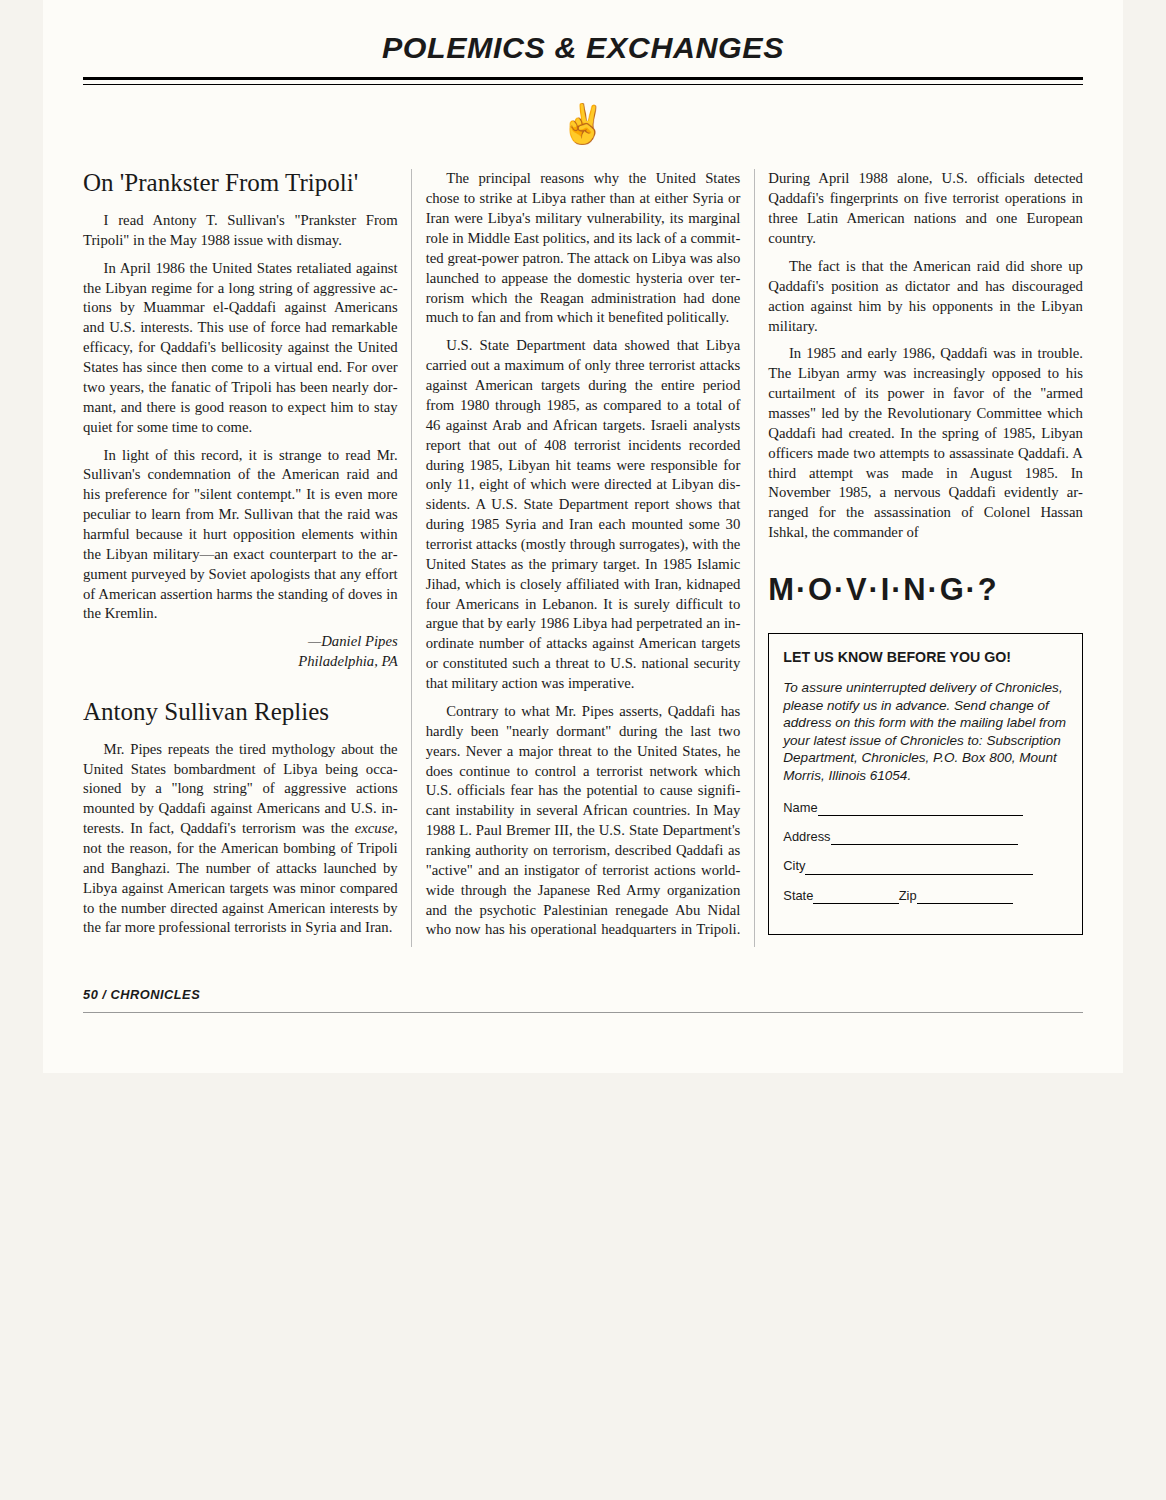POLEMICS & EXCHANGES
✌️
On 'Prankster From Tripoli'
I read Antony T. Sullivan's "Prankster From Tripoli" in the May 1988 issue with dismay.
In April 1986 the United States retaliated against the Libyan regime for a long string of aggressive actions by Muammar el-Qaddafi against Americans and U.S. interests. This use of force had remarkable efficacy, for Qaddafi's bellicosity against the United States has since then come to a virtual end. For over two years, the fanatic of Tripoli has been nearly dormant, and there is good reason to expect him to stay quiet for some time to come.
In light of this record, it is strange to read Mr. Sullivan's condemnation of the American raid and his preference for "silent contempt." It is even more peculiar to learn from Mr. Sullivan that the raid was harmful because it hurt opposition elements within the Libyan military—an exact counterpart to the argument purveyed by Soviet apologists that any effort of American assertion harms the standing of doves in the Kremlin.
—Daniel Pipes
Philadelphia, PA
Antony Sullivan Replies
Mr. Pipes repeats the tired mythology about the United States bombardment of Libya being occasioned by a "long string" of aggressive actions mounted by Qaddafi against Americans and U.S. interests. In fact, Qaddafi's terrorism was the excuse, not the reason, for the American bombing of Tripoli and Banghazi. The number of attacks launched by Libya against American targets was minor compared to the number directed against American interests by the far more professional terrorists in Syria and Iran.
The principal reasons why the United States chose to strike at Libya rather than at either Syria or Iran were Libya's military vulnerability, its marginal role in Middle East politics, and its lack of a committed great-power patron. The attack on Libya was also launched to appease the domestic hysteria over terrorism which the Reagan administration had done much to fan and from which it benefited politically.
U.S. State Department data showed that Libya carried out a maximum of only three terrorist attacks against American targets during the entire period from 1980 through 1985, as compared to a total of 46 against Arab and African targets. Israeli analysts report that out of 408 terrorist incidents recorded during 1985, Libyan hit teams were responsible for only 11, eight of which were directed at Libyan dissidents. A U.S. State Department report shows that during 1985 Syria and Iran each mounted some 30 terrorist attacks (mostly through surrogates), with the United States as the primary target. In 1985 Islamic Jihad, which is closely affiliated with Iran, kidnaped four Americans in Lebanon. It is surely difficult to argue that by early 1986 Libya had perpetrated an inordinate number of attacks against American targets or constituted such a threat to U.S. national security that military action was imperative.
Contrary to what Mr. Pipes asserts, Qaddafi has hardly been "nearly dormant" during the last two years. Never a major threat to the United States, he does continue to control a terrorist network which U.S. officials fear has the potential to cause significant instability in several African countries. In May 1988 L. Paul Bremer III, the U.S. State Department's ranking authority on terrorism, described Qaddafi as "active" and an instigator of terrorist actions worldwide through the Japanese Red Army organization and the psychotic Palestinian renegade Abu Nidal who now has his operational headquarters in Tripoli. During April 1988 alone, U.S. officials detected Qaddafi's fingerprints on five terrorist operations in three Latin American nations and one European country.
The fact is that the American raid did shore up Qaddafi's position as dictator and has discouraged action against him by his opponents in the Libyan military.
In 1985 and early 1986, Qaddafi was in trouble. The Libyan army was increasingly opposed to his curtailment of its power in favor of the "armed masses" led by the Revolutionary Committee which Qaddafi had created. In the spring of 1985, Libyan officers made two attempts to assassinate Qaddafi. A third attempt was made in August 1985. In November 1985, a nervous Qaddafi evidently arranged for the assassination of Colonel Hassan Ishkal, the commander of
M·O·V·I·N·G·?
LET US KNOW BEFORE YOU GO!
To assure uninterrupted delivery of Chronicles, please notify us in advance. Send change of address on this form with the mailing label from your latest issue of Chronicles to: Subscription Department, Chronicles, P.O. Box 800, Mount Morris, Illinois 61054.
Name
Address
City
State Zip
50 / CHRONICLES